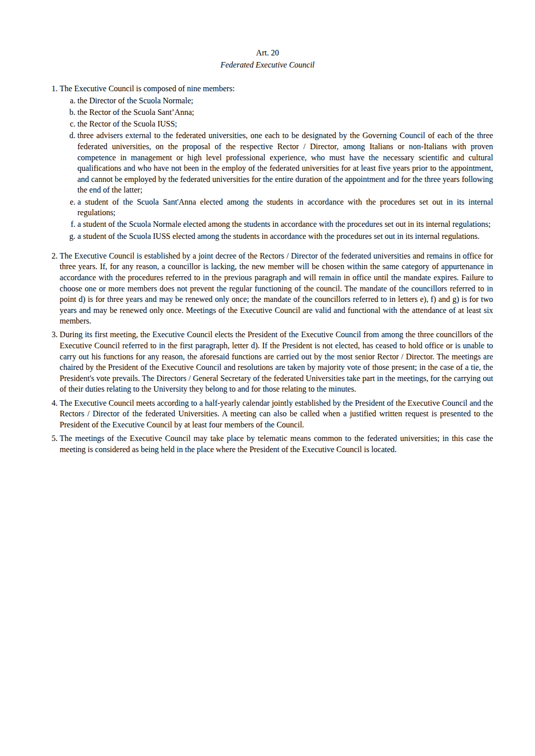Art. 20
Federated Executive Council
The Executive Council is composed of nine members:
the Director of the Scuola Normale;
the Rector of the Scuola Sant’Anna;
the Rector of the Scuola IUSS;
three advisers external to the federated universities, one each to be designated by the Governing Council of each of the three federated universities, on the proposal of the respective Rector / Director, among Italians or non-Italians with proven competence in management or high level professional experience, who must have the necessary scientific and cultural qualifications and who have not been in the employ of the federated universities for at least five years prior to the appointment, and cannot be employed by the federated universities for the entire duration of the appointment and for the three years following the end of the latter;
a student of the Scuola Sant'Anna elected among the students in accordance with the procedures set out in its internal regulations;
a student of the Scuola Normale elected among the students in accordance with the procedures set out in its internal regulations;
a student of the Scuola IUSS elected among the students in accordance with the procedures set out in its internal regulations.
The Executive Council is established by a joint decree of the Rectors / Director of the federated universities and remains in office for three years. If, for any reason, a councillor is lacking, the new member will be chosen within the same category of appurtenance in accordance with the procedures referred to in the previous paragraph and will remain in office until the mandate expires. Failure to choose one or more members does not prevent the regular functioning of the council. The mandate of the councillors referred to in point d) is for three years and may be renewed only once; the mandate of the councillors referred to in letters e), f) and g) is for two years and may be renewed only once. Meetings of the Executive Council are valid and functional with the attendance of at least six members.
During its first meeting, the Executive Council elects the President of the Executive Council from among the three councillors of the Executive Council referred to in the first paragraph, letter d). If the President is not elected, has ceased to hold office or is unable to carry out his functions for any reason, the aforesaid functions are carried out by the most senior Rector / Director. The meetings are chaired by the President of the Executive Council and resolutions are taken by majority vote of those present; in the case of a tie, the President's vote prevails. The Directors / General Secretary of the federated Universities take part in the meetings, for the carrying out of their duties relating to the University they belong to and for those relating to the minutes.
The Executive Council meets according to a half-yearly calendar jointly established by the President of the Executive Council and the Rectors / Director of the federated Universities. A meeting can also be called when a justified written request is presented to the President of the Executive Council by at least four members of the Council.
The meetings of the Executive Council may take place by telematic means common to the federated universities; in this case the meeting is considered as being held in the place where the President of the Executive Council is located.